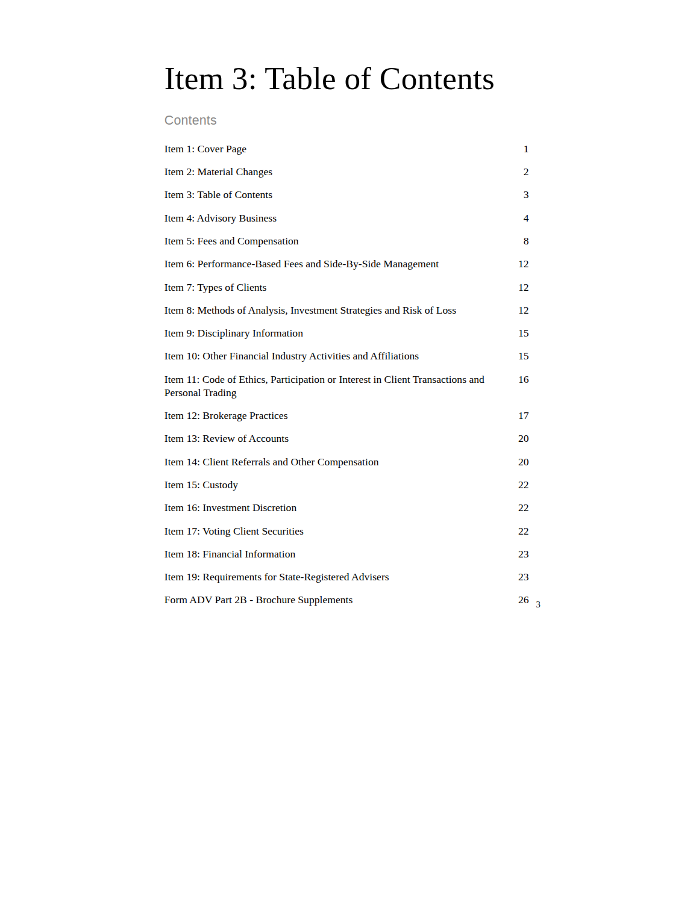Item 3: Table of Contents
Contents
| Item 1: Cover Page | 1 |
| Item 2: Material Changes | 2 |
| Item 3: Table of Contents | 3 |
| Item 4: Advisory Business | 4 |
| Item 5: Fees and Compensation | 8 |
| Item 6: Performance-Based Fees and Side-By-Side Management | 12 |
| Item 7: Types of Clients | 12 |
| Item 8: Methods of Analysis, Investment Strategies and Risk of Loss | 12 |
| Item 9: Disciplinary Information | 15 |
| Item 10: Other Financial Industry Activities and Affiliations | 15 |
| Item 11: Code of Ethics, Participation or Interest in Client Transactions and Personal Trading | 16 |
| Item 12: Brokerage Practices | 17 |
| Item 13: Review of Accounts | 20 |
| Item 14: Client Referrals and Other Compensation | 20 |
| Item 15: Custody | 22 |
| Item 16: Investment Discretion | 22 |
| Item 17: Voting Client Securities | 22 |
| Item 18: Financial Information | 23 |
| Item 19: Requirements for State-Registered Advisers | 23 |
| Form ADV Part 2B - Brochure Supplements | 26 |
3